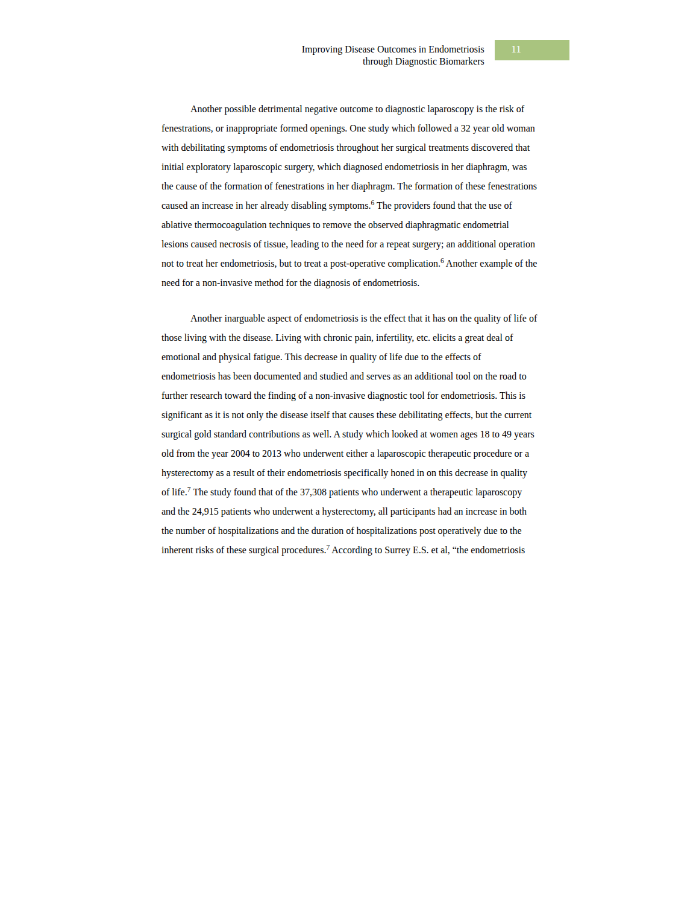Improving Disease Outcomes in Endometriosis
through Diagnostic Biomarkers
11
Another possible detrimental negative outcome to diagnostic laparoscopy is the risk of fenestrations, or inappropriate formed openings. One study which followed a 32 year old woman with debilitating symptoms of endometriosis throughout her surgical treatments discovered that initial exploratory laparoscopic surgery, which diagnosed endometriosis in her diaphragm, was the cause of the formation of fenestrations in her diaphragm. The formation of these fenestrations caused an increase in her already disabling symptoms.6 The providers found that the use of ablative thermocoagulation techniques to remove the observed diaphragmatic endometrial lesions caused necrosis of tissue, leading to the need for a repeat surgery; an additional operation not to treat her endometriosis, but to treat a post-operative complication.6 Another example of the need for a non-invasive method for the diagnosis of endometriosis.
Another inarguable aspect of endometriosis is the effect that it has on the quality of life of those living with the disease. Living with chronic pain, infertility, etc. elicits a great deal of emotional and physical fatigue. This decrease in quality of life due to the effects of endometriosis has been documented and studied and serves as an additional tool on the road to further research toward the finding of a non-invasive diagnostic tool for endometriosis. This is significant as it is not only the disease itself that causes these debilitating effects, but the current surgical gold standard contributions as well. A study which looked at women ages 18 to 49 years old from the year 2004 to 2013 who underwent either a laparoscopic therapeutic procedure or a hysterectomy as a result of their endometriosis specifically honed in on this decrease in quality of life.7 The study found that of the 37,308 patients who underwent a therapeutic laparoscopy and the 24,915 patients who underwent a hysterectomy, all participants had an increase in both the number of hospitalizations and the duration of hospitalizations post operatively due to the inherent risks of these surgical procedures.7 According to Surrey E.S. et al, “the endometriosis